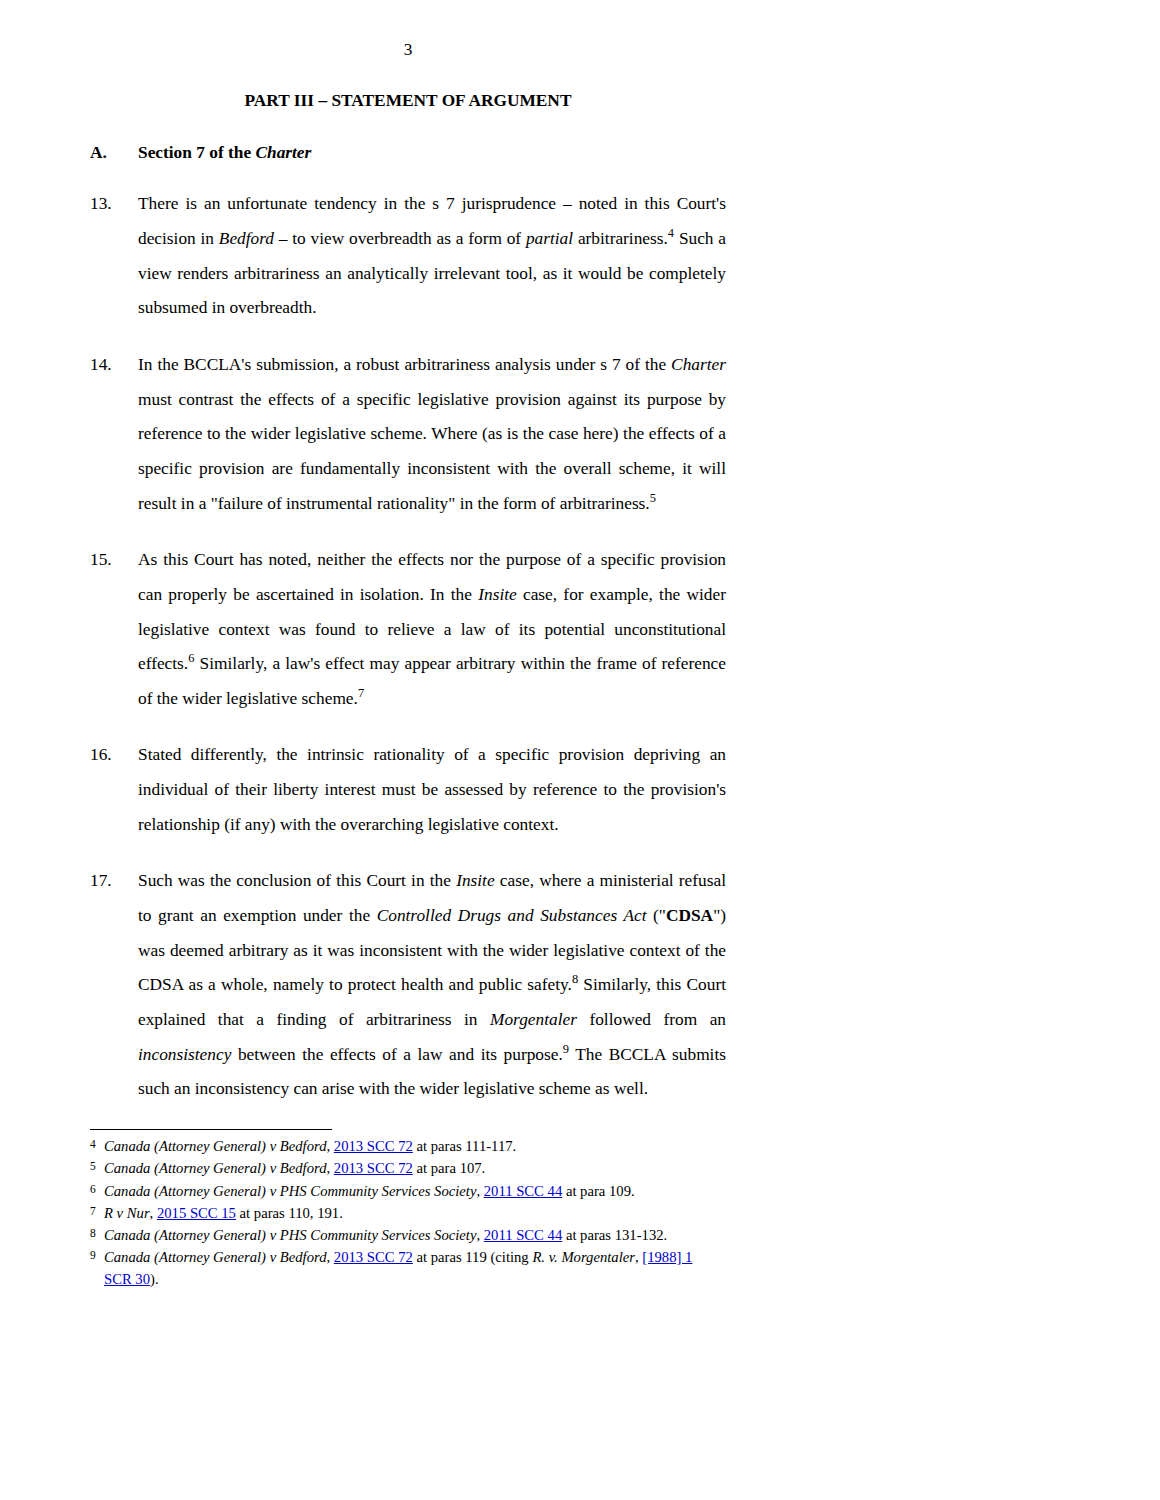3
PART III – STATEMENT OF ARGUMENT
A. Section 7 of the Charter
13. There is an unfortunate tendency in the s 7 jurisprudence – noted in this Court's decision in Bedford – to view overbreadth as a form of partial arbitrariness.4 Such a view renders arbitrariness an analytically irrelevant tool, as it would be completely subsumed in overbreadth.
14. In the BCCLA's submission, a robust arbitrariness analysis under s 7 of the Charter must contrast the effects of a specific legislative provision against its purpose by reference to the wider legislative scheme. Where (as is the case here) the effects of a specific provision are fundamentally inconsistent with the overall scheme, it will result in a "failure of instrumental rationality" in the form of arbitrariness.5
15. As this Court has noted, neither the effects nor the purpose of a specific provision can properly be ascertained in isolation. In the Insite case, for example, the wider legislative context was found to relieve a law of its potential unconstitutional effects.6 Similarly, a law's effect may appear arbitrary within the frame of reference of the wider legislative scheme.7
16. Stated differently, the intrinsic rationality of a specific provision depriving an individual of their liberty interest must be assessed by reference to the provision's relationship (if any) with the overarching legislative context.
17. Such was the conclusion of this Court in the Insite case, where a ministerial refusal to grant an exemption under the Controlled Drugs and Substances Act ("CDSA") was deemed arbitrary as it was inconsistent with the wider legislative context of the CDSA as a whole, namely to protect health and public safety.8 Similarly, this Court explained that a finding of arbitrariness in Morgentaler followed from an inconsistency between the effects of a law and its purpose.9 The BCCLA submits such an inconsistency can arise with the wider legislative scheme as well.
4 Canada (Attorney General) v Bedford, 2013 SCC 72 at paras 111-117.
5 Canada (Attorney General) v Bedford, 2013 SCC 72 at para 107.
6 Canada (Attorney General) v PHS Community Services Society, 2011 SCC 44 at para 109.
7 R v Nur, 2015 SCC 15 at paras 110, 191.
8 Canada (Attorney General) v PHS Community Services Society, 2011 SCC 44 at paras 131-132.
9 Canada (Attorney General) v Bedford, 2013 SCC 72 at paras 119 (citing R. v. Morgentaler, [1988] 1 SCR 30).